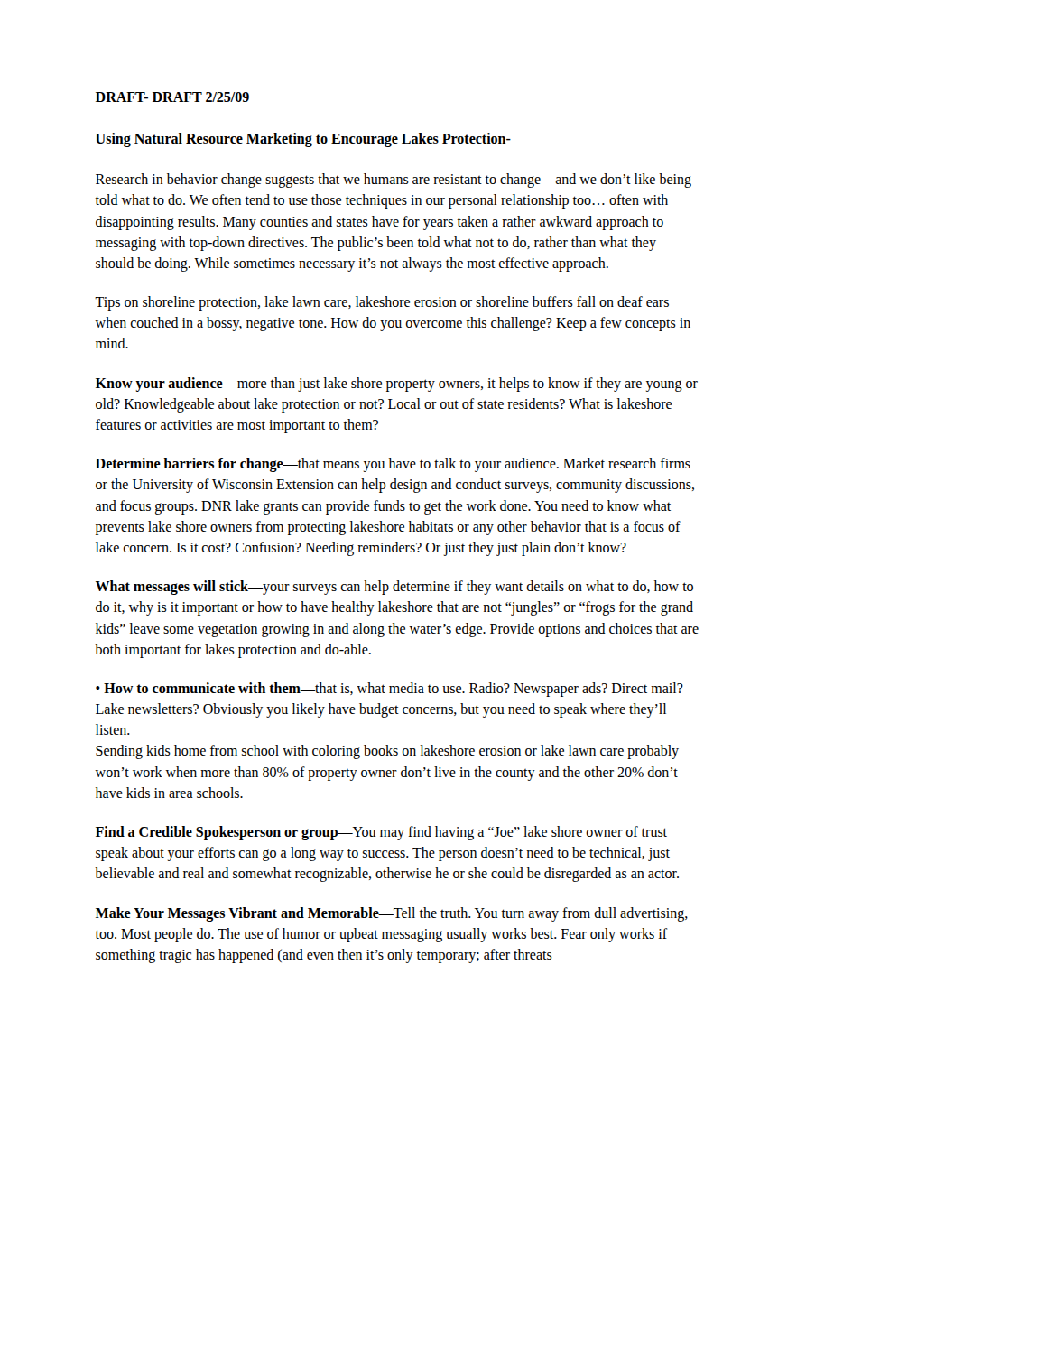DRAFT- DRAFT 2/25/09
Using Natural Resource Marketing to Encourage Lakes Protection-
Research in behavior change suggests that we humans are resistant to change—and we don’t like being told what to do. We often tend to use those techniques in our personal relationship too… often with disappointing results. Many counties and states have for years taken a rather awkward approach to messaging with top-down directives. The public’s been told what not to do, rather than what they
should be doing. While sometimes necessary it’s not always the most effective approach.
Tips on shoreline protection, lake lawn care, lakeshore erosion or shoreline buffers fall on deaf ears when couched in a bossy, negative tone. How do you overcome this challenge? Keep a few concepts in mind.
Know your audience—more than just lake shore property owners, it helps to know if they are young or old? Knowledgeable about lake protection or not? Local or out of state residents? What is lakeshore features or activities are most important to them?
Determine barriers for change—that means you have to talk to your audience. Market research firms or the University of Wisconsin Extension can help design and conduct surveys, community discussions, and focus groups. DNR lake grants can provide funds to get the work done. You need to know what prevents lake shore owners from protecting lakeshore habitats or any other behavior that is a focus of lake concern. Is it cost? Confusion? Needing reminders? Or just they just plain don’t know?
What messages will stick—your surveys can help determine if they want details on what to do, how to do it, why is it important or how to have healthy lakeshore that are not “jungles” or “frogs for the grand kids” leave some vegetation growing in and along the water’s edge. Provide options and choices that are both important for lakes protection and do-able.
• How to communicate with them—that is, what media to use. Radio? Newspaper ads? Direct mail? Lake newsletters? Obviously you likely have budget concerns, but you need to speak where they’ll listen.
Sending kids home from school with coloring books on lakeshore erosion or lake lawn care probably won’t work when more than 80% of property owner don’t live in the county and the other 20% don’t have kids in area schools.
Find a Credible Spokesperson or group—You may find having a “Joe” lake shore owner of trust speak about your efforts can go a long way to success. The person doesn’t need to be technical, just believable and real and somewhat recognizable, otherwise he or she could be disregarded as an actor.
Make Your Messages Vibrant and Memorable—Tell the truth. You turn away from dull advertising, too. Most people do. The use of humor or upbeat messaging usually works best. Fear only works if something tragic has happened (and even then it’s only temporary; after threats